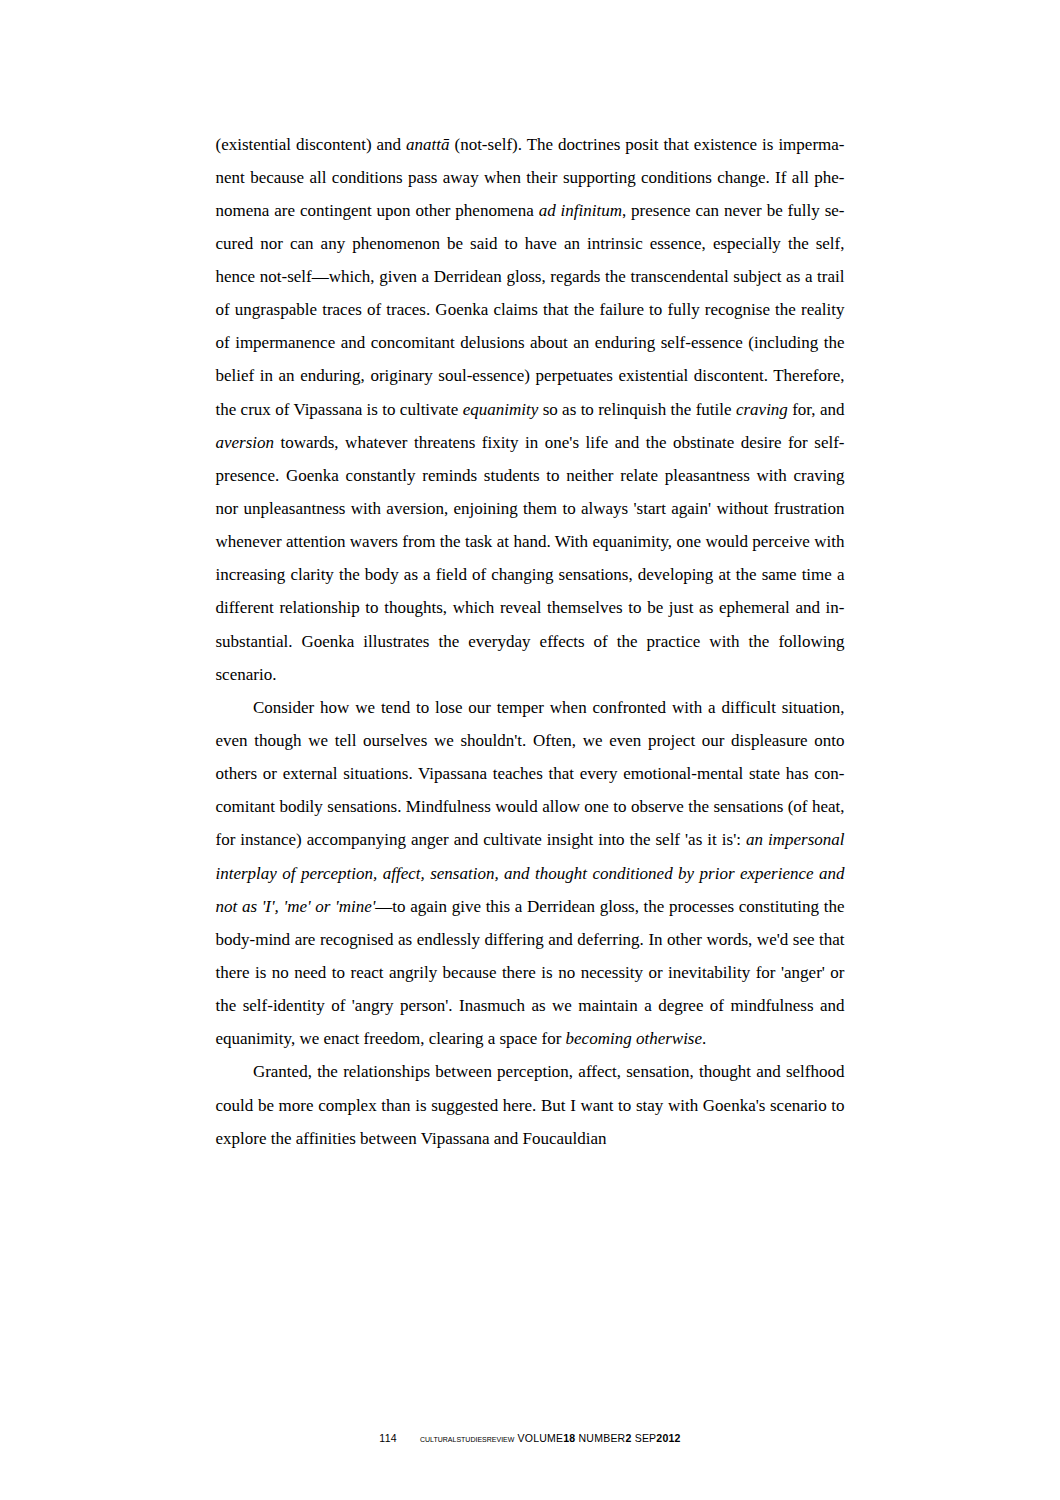(existential discontent) and anattā (not-self). The doctrines posit that existence is impermanent because all conditions pass away when their supporting conditions change. If all phenomena are contingent upon other phenomena ad infinitum, presence can never be fully secured nor can any phenomenon be said to have an intrinsic essence, especially the self, hence not-self—which, given a Derridean gloss, regards the transcendental subject as a trail of ungraspable traces of traces. Goenka claims that the failure to fully recognise the reality of impermanence and concomitant delusions about an enduring self-essence (including the belief in an enduring, originary soul-essence) perpetuates existential discontent. Therefore, the crux of Vipassana is to cultivate equanimity so as to relinquish the futile craving for, and aversion towards, whatever threatens fixity in one's life and the obstinate desire for self-presence. Goenka constantly reminds students to neither relate pleasantness with craving nor unpleasantness with aversion, enjoining them to always 'start again' without frustration whenever attention wavers from the task at hand. With equanimity, one would perceive with increasing clarity the body as a field of changing sensations, developing at the same time a different relationship to thoughts, which reveal themselves to be just as ephemeral and insubstantial. Goenka illustrates the everyday effects of the practice with the following scenario.
Consider how we tend to lose our temper when confronted with a difficult situation, even though we tell ourselves we shouldn't. Often, we even project our displeasure onto others or external situations. Vipassana teaches that every emotional-mental state has concomitant bodily sensations. Mindfulness would allow one to observe the sensations (of heat, for instance) accompanying anger and cultivate insight into the self 'as it is': an impersonal interplay of perception, affect, sensation, and thought conditioned by prior experience and not as 'I', 'me' or 'mine'—to again give this a Derridean gloss, the processes constituting the body-mind are recognised as endlessly differing and deferring. In other words, we'd see that there is no need to react angrily because there is no necessity or inevitability for 'anger' or the self-identity of 'angry person'. Inasmuch as we maintain a degree of mindfulness and equanimity, we enact freedom, clearing a space for becoming otherwise.
Granted, the relationships between perception, affect, sensation, thought and selfhood could be more complex than is suggested here. But I want to stay with Goenka's scenario to explore the affinities between Vipassana and Foucauldian
114 culturalstudiesreview VOLUME18 NUMBER2 SEP2012